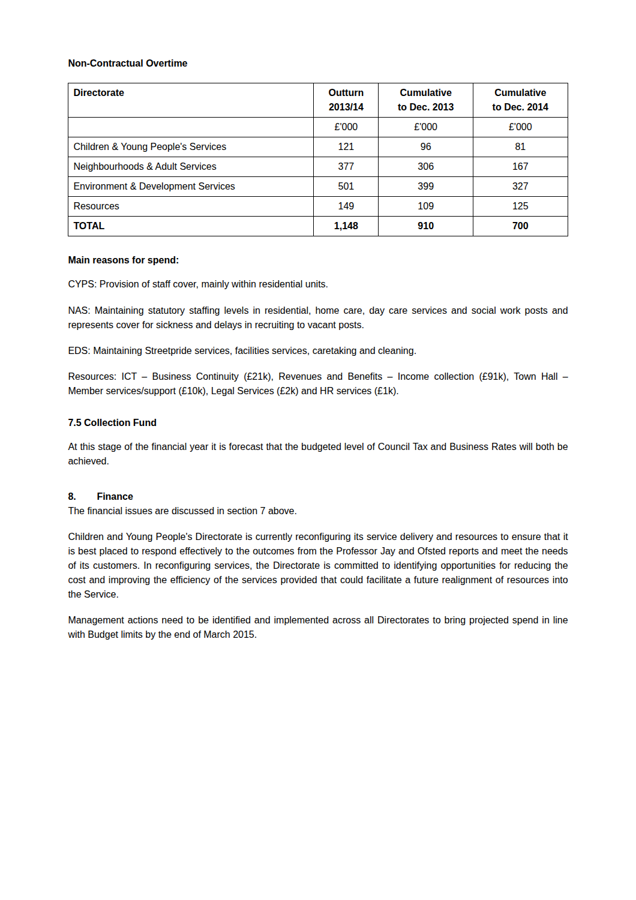Non-Contractual Overtime
| Directorate | Outturn 2013/14 | Cumulative to Dec. 2013 | Cumulative to Dec. 2014 |
| --- | --- | --- | --- |
| | £'000 | £'000 | £'000 |
| Children & Young People's Services | 121 | 96 | 81 |
| Neighbourhoods & Adult Services | 377 | 306 | 167 |
| Environment & Development Services | 501 | 399 | 327 |
| Resources | 149 | 109 | 125 |
| TOTAL | 1,148 | 910 | 700 |
Main reasons for spend:
CYPS: Provision of staff cover, mainly within residential units.
NAS: Maintaining statutory staffing levels in residential, home care, day care services and social work posts and represents cover for sickness and delays in recruiting to vacant posts.
EDS: Maintaining Streetpride services, facilities services, caretaking and cleaning.
Resources: ICT – Business Continuity (£21k), Revenues and Benefits – Income collection (£91k), Town Hall – Member services/support (£10k), Legal Services (£2k) and HR services (£1k).
7.5 Collection Fund
At this stage of the financial year it is forecast that the budgeted level of Council Tax and Business Rates will both be achieved.
8. Finance
The financial issues are discussed in section 7 above.
Children and Young People's Directorate is currently reconfiguring its service delivery and resources to ensure that it is best placed to respond effectively to the outcomes from the Professor Jay and Ofsted reports and meet the needs of its customers. In reconfiguring services, the Directorate is committed to identifying opportunities for reducing the cost and improving the efficiency of the services provided that could facilitate a future realignment of resources into the Service.
Management actions need to be identified and implemented across all Directorates to bring projected spend in line with Budget limits by the end of March 2015.